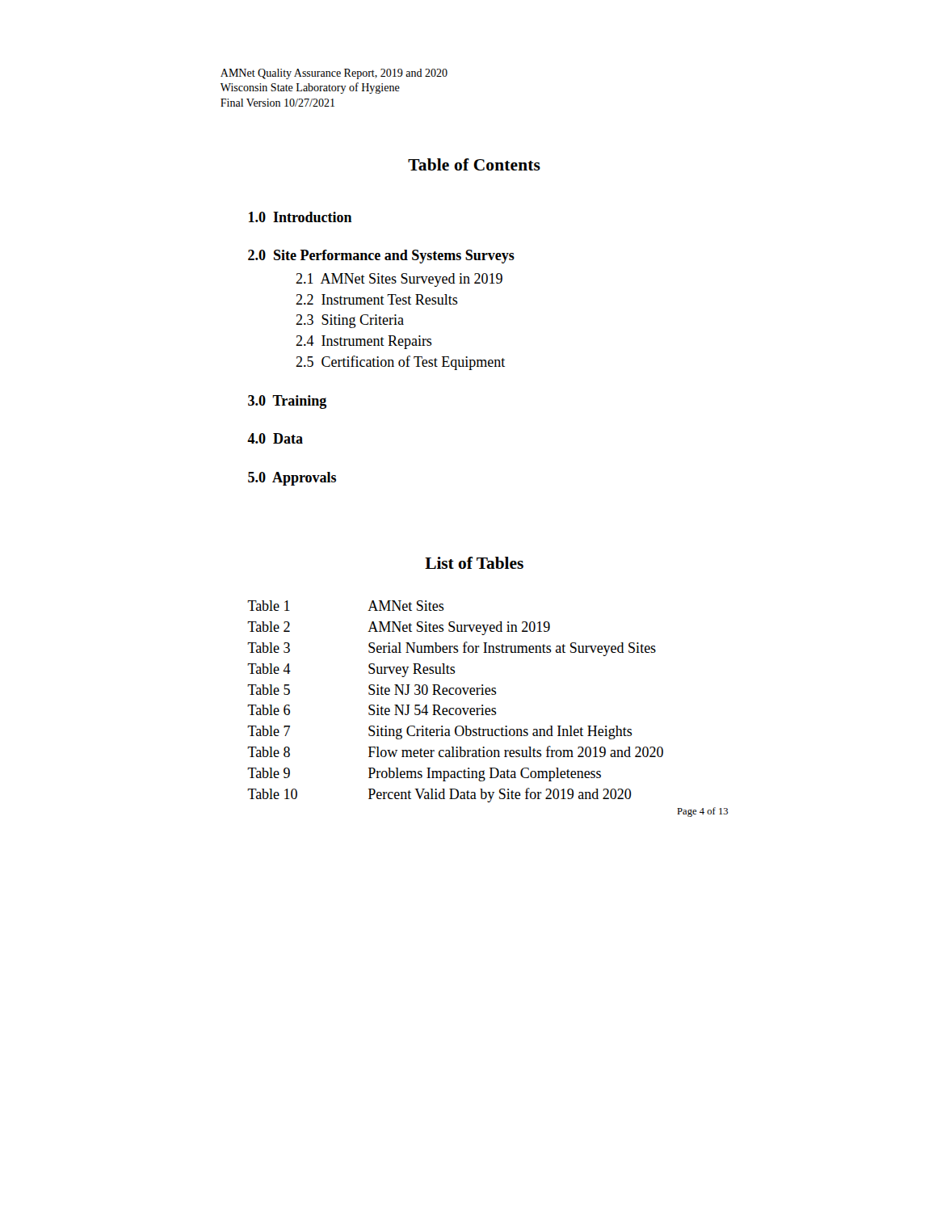AMNet Quality Assurance Report, 2019 and 2020
Wisconsin State Laboratory of Hygiene
Final Version 10/27/2021
Table of Contents
1.0 Introduction
2.0 Site Performance and Systems Surveys
2.1 AMNet Sites Surveyed in 2019
2.2 Instrument Test Results
2.3 Siting Criteria
2.4 Instrument Repairs
2.5 Certification of Test Equipment
3.0 Training
4.0 Data
5.0 Approvals
List of Tables
| Table 1 | AMNet Sites |
| Table 2 | AMNet Sites Surveyed in 2019 |
| Table 3 | Serial Numbers for Instruments at Surveyed Sites |
| Table 4 | Survey Results |
| Table 5 | Site NJ 30 Recoveries |
| Table 6 | Site NJ 54 Recoveries |
| Table 7 | Siting Criteria Obstructions and Inlet Heights |
| Table 8 | Flow meter calibration results from 2019 and 2020 |
| Table 9 | Problems Impacting Data Completeness |
| Table 10 | Percent Valid Data by Site for 2019 and 2020 |
Page 4 of 13